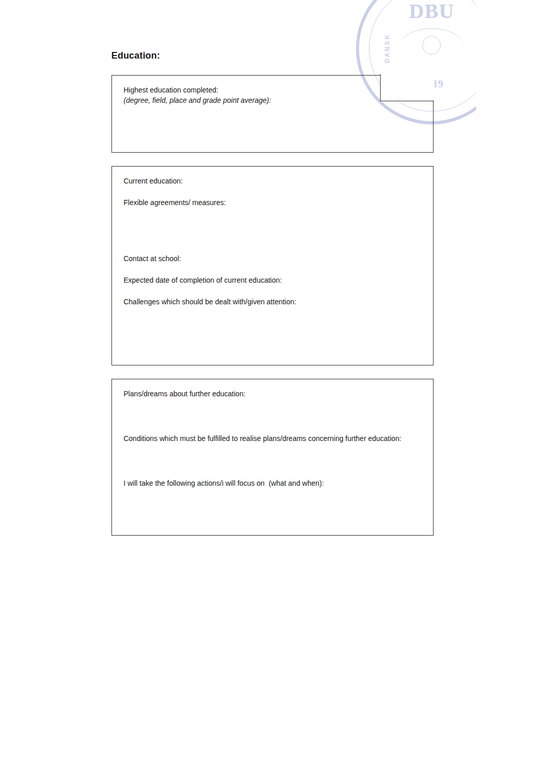DBU
1889
DANSK
Education:
Highest education completed:
(degree, field, place and grade point average):
Current education:
Flexible agreements/ measures:
Contact at school:
Expected date of completion of current education:
Challenges which should be dealt with/given attention:
Plans/dreams about further education:
Conditions which must be fulfilled to realise plans/dreams concerning further education:
I will take the following actions/i will focus on (what and when):